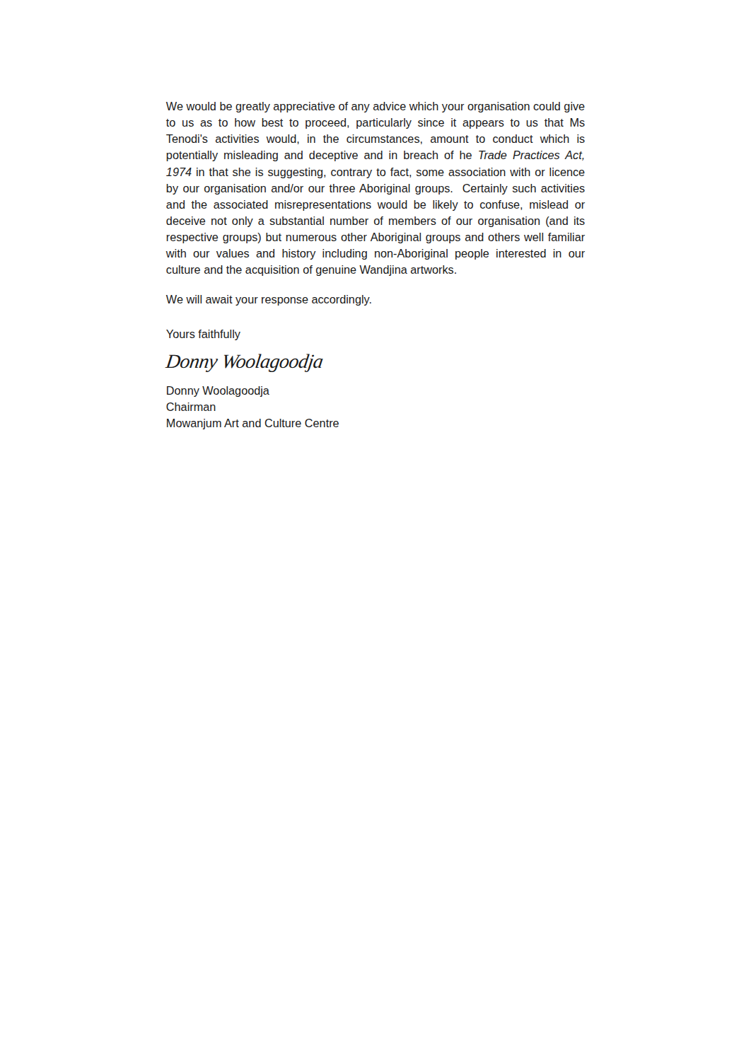We would be greatly appreciative of any advice which your organisation could give to us as to how best to proceed, particularly since it appears to us that Ms Tenodi's activities would, in the circumstances, amount to conduct which is potentially misleading and deceptive and in breach of he Trade Practices Act, 1974 in that she is suggesting, contrary to fact, some association with or licence by our organisation and/or our three Aboriginal groups. Certainly such activities and the associated misrepresentations would be likely to confuse, mislead or deceive not only a substantial number of members of our organisation (and its respective groups) but numerous other Aboriginal groups and others well familiar with our values and history including non-Aboriginal people interested in our culture and the acquisition of genuine Wandjina artworks.
We will await your response accordingly.
Yours faithfully
Donny Woolagoodja
Donny Woolagoodja
Chairman
Mowanjum Art and Culture Centre